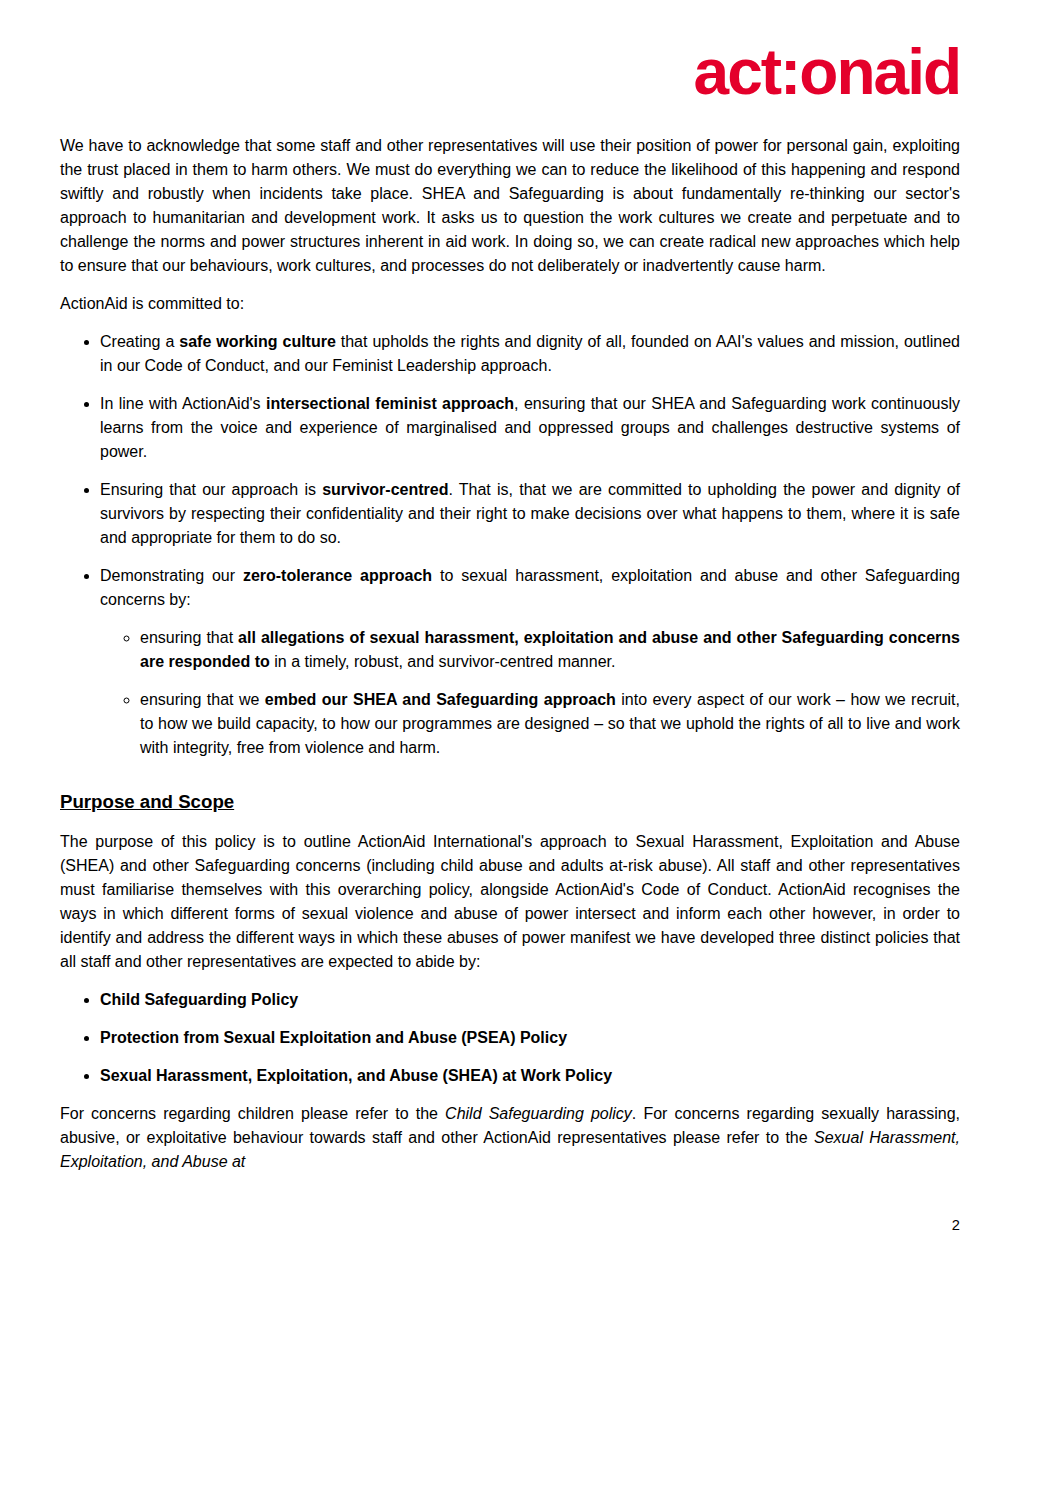act:onaid
We have to acknowledge that some staff and other representatives will use their position of power for personal gain, exploiting the trust placed in them to harm others. We must do everything we can to reduce the likelihood of this happening and respond swiftly and robustly when incidents take place. SHEA and Safeguarding is about fundamentally re-thinking our sector's approach to humanitarian and development work. It asks us to question the work cultures we create and perpetuate and to challenge the norms and power structures inherent in aid work. In doing so, we can create radical new approaches which help to ensure that our behaviours, work cultures, and processes do not deliberately or inadvertently cause harm.
ActionAid is committed to:
Creating a safe working culture that upholds the rights and dignity of all, founded on AAI's values and mission, outlined in our Code of Conduct, and our Feminist Leadership approach.
In line with ActionAid's intersectional feminist approach, ensuring that our SHEA and Safeguarding work continuously learns from the voice and experience of marginalised and oppressed groups and challenges destructive systems of power.
Ensuring that our approach is survivor-centred. That is, that we are committed to upholding the power and dignity of survivors by respecting their confidentiality and their right to make decisions over what happens to them, where it is safe and appropriate for them to do so.
Demonstrating our zero-tolerance approach to sexual harassment, exploitation and abuse and other Safeguarding concerns by:
ensuring that all allegations of sexual harassment, exploitation and abuse and other Safeguarding concerns are responded to in a timely, robust, and survivor-centred manner.
ensuring that we embed our SHEA and Safeguarding approach into every aspect of our work – how we recruit, to how we build capacity, to how our programmes are designed – so that we uphold the rights of all to live and work with integrity, free from violence and harm.
Purpose and Scope
The purpose of this policy is to outline ActionAid International's approach to Sexual Harassment, Exploitation and Abuse (SHEA) and other Safeguarding concerns (including child abuse and adults at-risk abuse). All staff and other representatives must familiarise themselves with this overarching policy, alongside ActionAid's Code of Conduct. ActionAid recognises the ways in which different forms of sexual violence and abuse of power intersect and inform each other however, in order to identify and address the different ways in which these abuses of power manifest we have developed three distinct policies that all staff and other representatives are expected to abide by:
Child Safeguarding Policy
Protection from Sexual Exploitation and Abuse (PSEA) Policy
Sexual Harassment, Exploitation, and Abuse (SHEA) at Work Policy
For concerns regarding children please refer to the Child Safeguarding policy. For concerns regarding sexually harassing, abusive, or exploitative behaviour towards staff and other ActionAid representatives please refer to the Sexual Harassment, Exploitation, and Abuse at
2